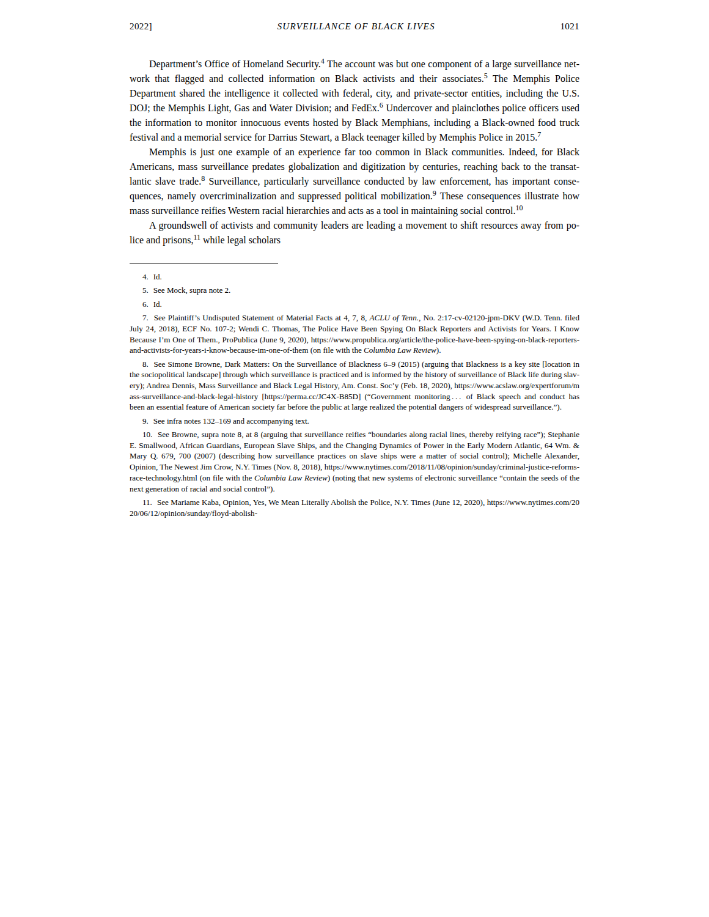2022] Surveillance of Black Lives 1021
Department’s Office of Homeland Security.4 The account was but one component of a large surveillance network that flagged and collected information on Black activists and their associates.5 The Memphis Police Department shared the intelligence it collected with federal, city, and private-sector entities, including the U.S. DOJ; the Memphis Light, Gas and Water Division; and FedEx.6 Undercover and plainclothes police officers used the information to monitor innocuous events hosted by Black Memphians, including a Black-owned food truck festival and a memorial service for Darrius Stewart, a Black teenager killed by Memphis Police in 2015.7
Memphis is just one example of an experience far too common in Black communities. Indeed, for Black Americans, mass surveillance predates globalization and digitization by centuries, reaching back to the transatlantic slave trade.8 Surveillance, particularly surveillance conducted by law enforcement, has important consequences, namely overcriminalization and suppressed political mobilization.9 These consequences illustrate how mass surveillance reifies Western racial hierarchies and acts as a tool in maintaining social control.10
A groundswell of activists and community leaders are leading a movement to shift resources away from police and prisons,11 while legal scholars
4. Id.
5. See Mock, supra note 2.
6. Id.
7. See Plaintiff’s Undisputed Statement of Material Facts at 4, 7, 8, ACLU of Tenn., No. 2:17-cv-02120-jpm-DKV (W.D. Tenn. filed July 24, 2018), ECF No. 107-2; Wendi C. Thomas, The Police Have Been Spying On Black Reporters and Activists for Years. I Know Because I’m One of Them., ProPublica (June 9, 2020), https://www.propublica.org/article/the-police-have-been-spying-on-black-reporters-and-activists-for-years-i-know-because-im-one-of-them (on file with the Columbia Law Review).
8. See Simone Browne, Dark Matters: On the Surveillance of Blackness 6–9 (2015) (arguing that Blackness is a key site [location in the sociopolitical landscape] through which surveillance is practiced and is informed by the history of surveillance of Black life during slavery); Andrea Dennis, Mass Surveillance and Black Legal History, Am. Const. Soc’y (Feb. 18, 2020), https://www.acslaw.org/expertforum/mass-surveillance-and-black-legal-history [https://perma.cc/JC4X-B85D] (“Government monitoring . . .  of Black speech and conduct has been an essential feature of American society far before the public at large realized the potential dangers of widespread surveillance.”).
9. See infra notes 132–169 and accompanying text.
10. See Browne, supra note 8, at 8 (arguing that surveillance reifies “boundaries along racial lines, thereby reifying race”); Stephanie E. Smallwood, African Guardians, European Slave Ships, and the Changing Dynamics of Power in the Early Modern Atlantic, 64 Wm. & Mary Q. 679, 700 (2007) (describing how surveillance practices on slave ships were a matter of social control); Michelle Alexander, Opinion, The Newest Jim Crow, N.Y. Times (Nov. 8, 2018), https://www.nytimes.com/2018/11/08/opinion/sunday/criminal-justice-reforms-race-technology.html (on file with the Columbia Law Review) (noting that new systems of electronic surveillance “contain the seeds of the next generation of racial and social control”).
11. See Mariame Kaba, Opinion, Yes, We Mean Literally Abolish the Police, N.Y. Times (June 12, 2020), https://www.nytimes.com/2020/06/12/opinion/sunday/floyd-abolish-